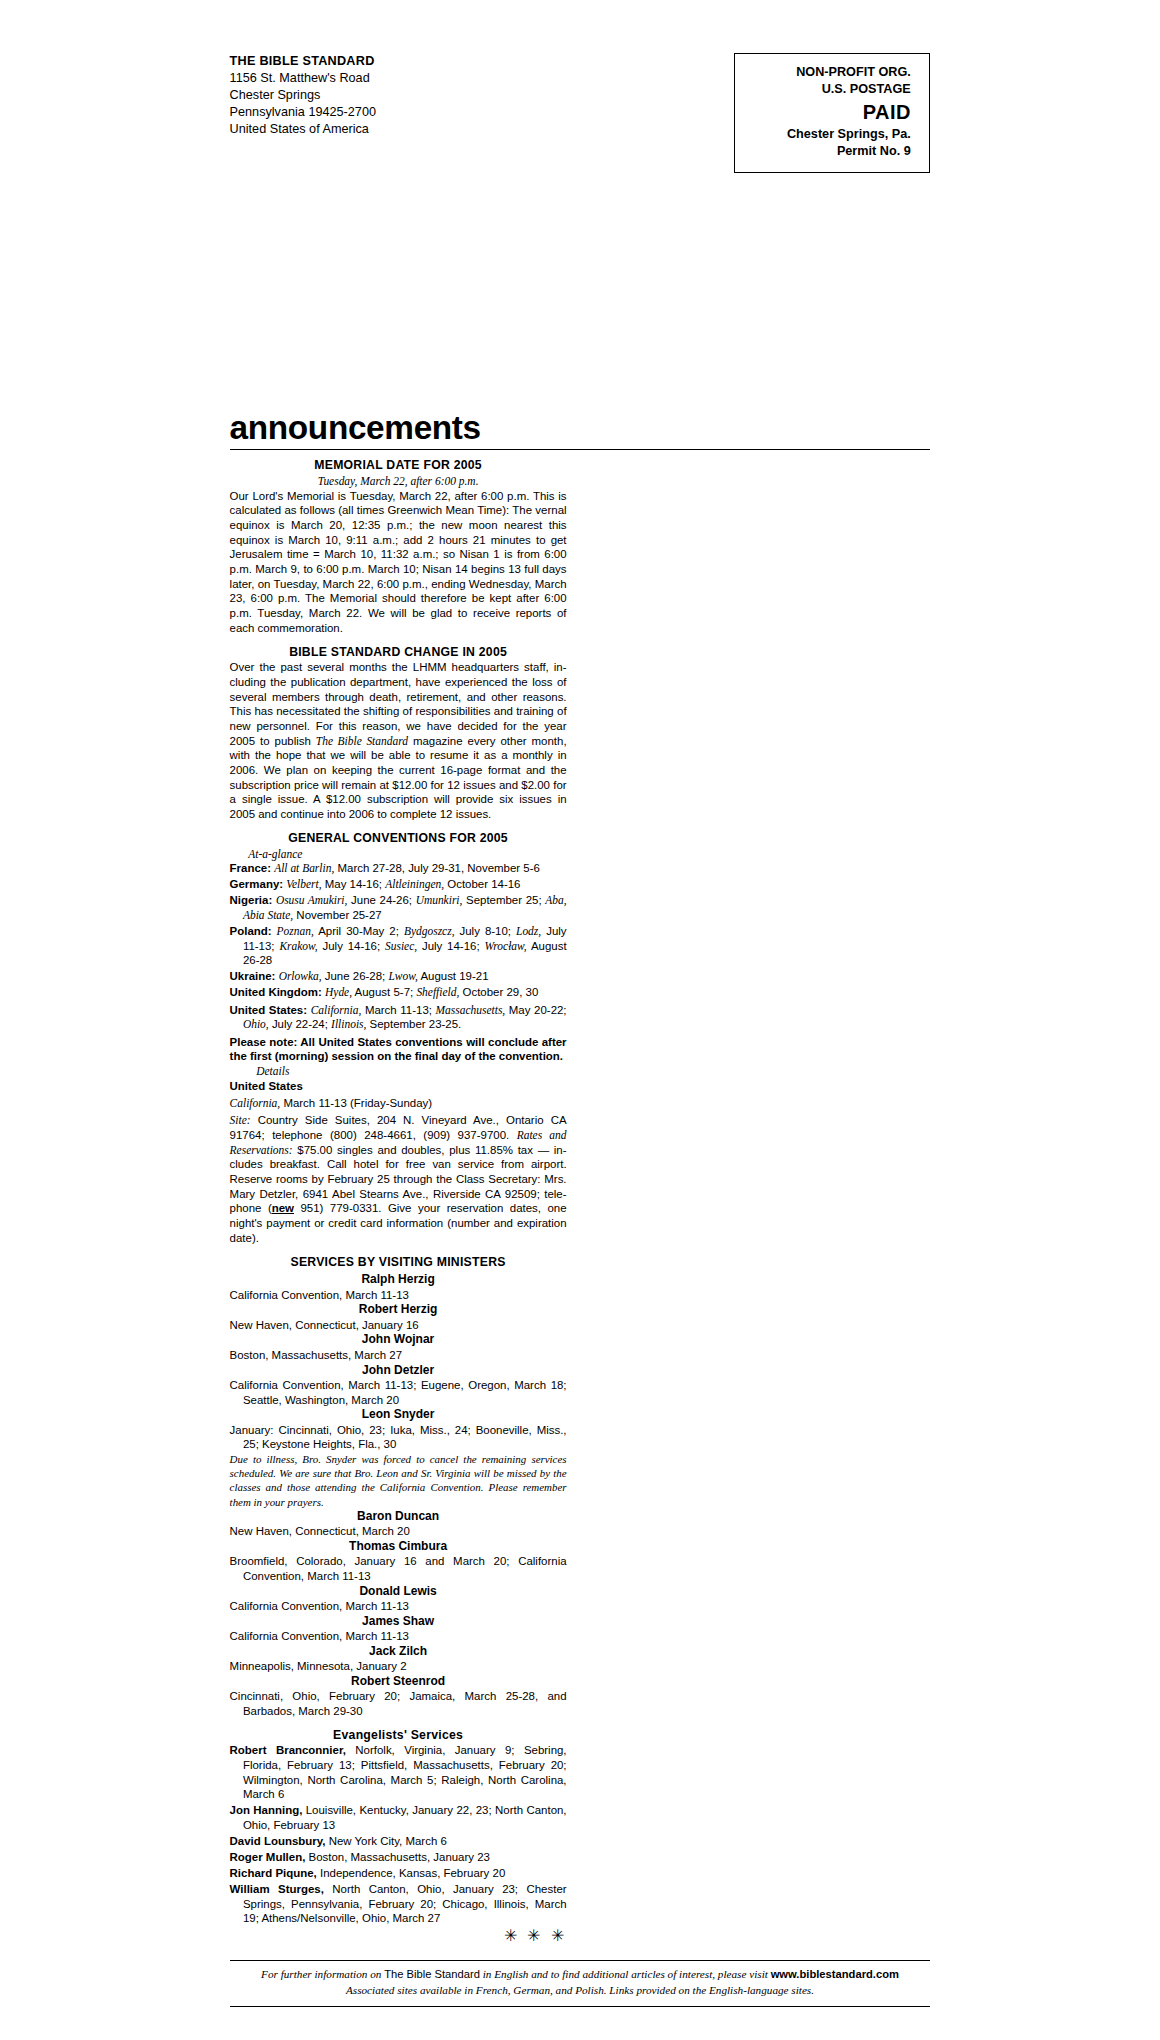THE BIBLE STANDARD
1156 St. Matthew's Road
Chester Springs
Pennsylvania 19425-2700
United States of America
NON-PROFIT ORG.
U.S. POSTAGE
PAID
Chester Springs, Pa.
Permit No. 9
announcements
MEMORIAL DATE FOR 2005
Tuesday, March 22, after 6:00 p.m.
Our Lord's Memorial is Tuesday, March 22, after 6:00 p.m. This is calculated as follows (all times Greenwich Mean Time): The vernal equinox is March 20, 12:35 p.m.; the new moon nearest this equinox is March 10, 9:11 a.m.; add 2 hours 21 minutes to get Jerusalem time = March 10, 11:32 a.m.; so Nisan 1 is from 6:00 p.m. March 9, to 6:00 p.m. March 10; Nisan 14 begins 13 full days later, on Tuesday, March 22, 6:00 p.m., ending Wednesday, March 23, 6:00 p.m. The Memorial should therefore be kept after 6:00 p.m. Tuesday, March 22. We will be glad to receive reports of each commemoration.
BIBLE STANDARD CHANGE IN 2005
Over the past several months the LHMM headquarters staff, including the publication department, have experienced the loss of several members through death, retirement, and other reasons. This has necessitated the shifting of responsibilities and training of new personnel. For this reason, we have decided for the year 2005 to publish The Bible Standard magazine every other month, with the hope that we will be able to resume it as a monthly in 2006. We plan on keeping the current 16-page format and the subscription price will remain at $12.00 for 12 issues and $2.00 for a single issue. A $12.00 subscription will provide six issues in 2005 and continue into 2006 to complete 12 issues.
GENERAL CONVENTIONS FOR 2005
At-a-glance
France: All at Barlin, March 27-28, July 29-31, November 5-6
Germany: Velbert, May 14-16; Altleiningen, October 14-16
Nigeria: Osusu Amukiri, June 24-26; Umunkiri, September 25; Aba, Abia State, November 25-27
Poland: Poznan, April 30-May 2; Bydgoszcz, July 8-10; Lodz, July 11-13; Krakow, July 14-16; Susiec, July 14-16; Wrocław, August 26-28
Ukraine: Orlowka, June 26-28; Lwow, August 19-21
United Kingdom: Hyde, August 5-7; Sheffield, October 29, 30
United States: California, March 11-13; Massachusetts, May 20-22; Ohio, July 22-24; Illinois, September 23-25.
Please note: All United States conventions will conclude after the first (morning) session on the final day of the convention.
Details
United States
California, March 11-13 (Friday-Sunday)
Site: Country Side Suites, 204 N. Vineyard Ave., Ontario CA 91764; telephone (800) 248-4661, (909) 937-9700. Rates and Reservations: $75.00 singles and doubles, plus 11.85% tax — includes breakfast. Call hotel for free van service from airport. Reserve rooms by February 25 through the Class Secretary: Mrs. Mary Detzler, 6941 Abel Stearns Ave., Riverside CA 92509; telephone (new 951) 779-0331. Give your reservation dates, one night's payment or credit card information (number and expiration date).
SERVICES BY VISITING MINISTERS
Ralph Herzig
California Convention, March 11-13
Robert Herzig
New Haven, Connecticut, January 16
John Wojnar
Boston, Massachusetts, March 27
John Detzler
California Convention, March 11-13; Eugene, Oregon, March 18; Seattle, Washington, March 20
Leon Snyder
January: Cincinnati, Ohio, 23; Iuka, Miss., 24; Booneville, Miss., 25; Keystone Heights, Fla., 30
Due to illness, Bro. Snyder was forced to cancel the remaining services scheduled. We are sure that Bro. Leon and Sr. Virginia will be missed by the classes and those attending the California Convention. Please remember them in your prayers.
Baron Duncan
New Haven, Connecticut, March 20
Thomas Cimbura
Broomfield, Colorado, January 16 and March 20; California Convention, March 11-13
Donald Lewis
California Convention, March 11-13
James Shaw
California Convention, March 11-13
Jack Zilch
Minneapolis, Minnesota, January 2
Robert Steenrod
Cincinnati, Ohio, February 20; Jamaica, March 25-28, and Barbados, March 29-30
Evangelists' Services
Robert Branconnier, Norfolk, Virginia, January 9; Sebring, Florida, February 13; Pittsfield, Massachusetts, February 20; Wilmington, North Carolina, March 5; Raleigh, North Carolina, March 6
Jon Hanning, Louisville, Kentucky, January 22, 23; North Canton, Ohio, February 13
David Lounsbury, New York City, March 6
Roger Mullen, Boston, Massachusetts, January 23
Richard Piqune, Independence, Kansas, February 20
William Sturges, North Canton, Ohio, January 23; Chester Springs, Pennsylvania, February 20; Chicago, Illinois, March 19; Athens/Nelsonville, Ohio, March 27
✳ ✳ ✳
For further information on The Bible Standard in English and to find additional articles of interest, please visit www.biblestandard.com
Associated sites available in French, German, and Polish. Links provided on the English-language sites.